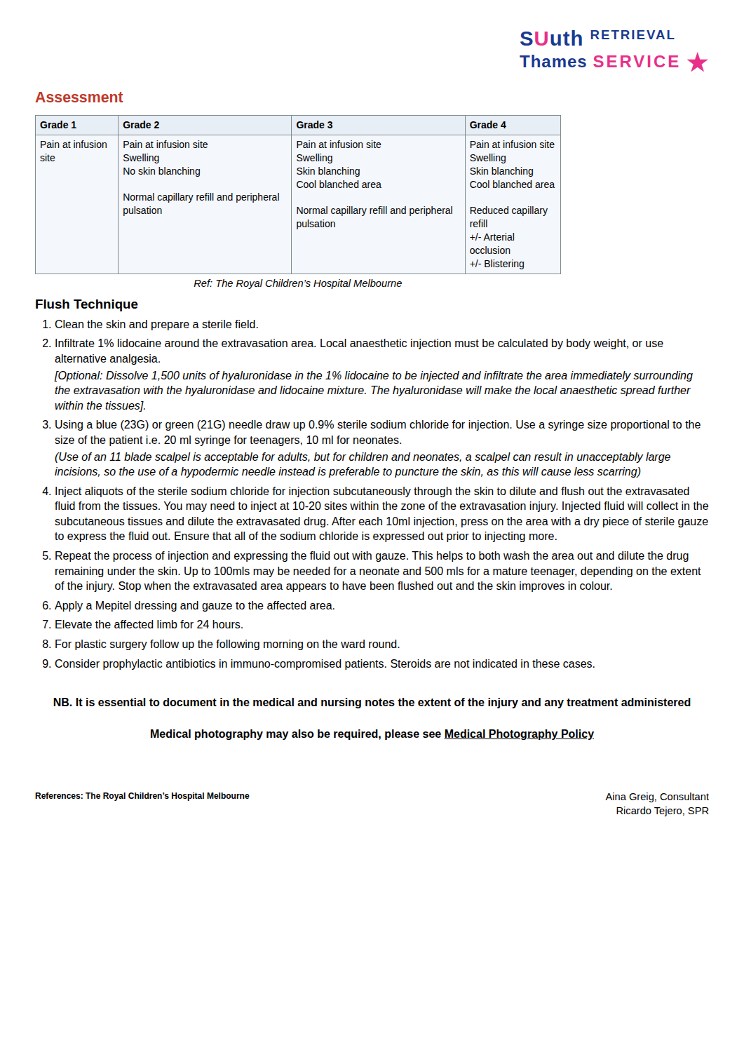SUuth RETRIEVAL
Thames SERVICE ★
Assessment
| Grade 1 | Grade 2 | Grade 3 | Grade 4 |
| --- | --- | --- | --- |
| Pain at infusion site | Pain at infusion site Swelling No skin blanching Normal capillary refill and peripheral pulsation | Pain at infusion site Swelling Skin blanching Cool blanched area Normal capillary refill and peripheral pulsation | Pain at infusion site Swelling Skin blanching Cool blanched area Reduced capillary refill +/- Arterial occlusion +/- Blistering |
Ref: The Royal Children’s Hospital Melbourne
Flush Technique
Clean the skin and prepare a sterile field.
Infiltrate 1% lidocaine around the extravasation area. Local anaesthetic injection must be calculated by body weight, or use alternative analgesia. [Optional: Dissolve 1,500 units of hyaluronidase in the 1% lidocaine to be injected and infiltrate the area immediately surrounding the extravasation with the hyaluronidase and lidocaine mixture. The hyaluronidase will make the local anaesthetic spread further within the tissues].
Using a blue (23G) or green (21G) needle draw up 0.9% sterile sodium chloride for injection. Use a syringe size proportional to the size of the patient i.e. 20 ml syringe for teenagers, 10 ml for neonates. (Use of an 11 blade scalpel is acceptable for adults, but for children and neonates, a scalpel can result in unacceptably large incisions, so the use of a hypodermic needle instead is preferable to puncture the skin, as this will cause less scarring)
Inject aliquots of the sterile sodium chloride for injection subcutaneously through the skin to dilute and flush out the extravasated fluid from the tissues. You may need to inject at 10-20 sites within the zone of the extravasation injury. Injected fluid will collect in the subcutaneous tissues and dilute the extravasated drug. After each 10ml injection, press on the area with a dry piece of sterile gauze to express the fluid out. Ensure that all of the sodium chloride is expressed out prior to injecting more.
Repeat the process of injection and expressing the fluid out with gauze. This helps to both wash the area out and dilute the drug remaining under the skin. Up to 100mls may be needed for a neonate and 500 mls for a mature teenager, depending on the extent of the injury. Stop when the extravasated area appears to have been flushed out and the skin improves in colour.
Apply a Mepitel dressing and gauze to the affected area.
Elevate the affected limb for 24 hours.
For plastic surgery follow up the following morning on the ward round.
Consider prophylactic antibiotics in immuno-compromised patients. Steroids are not indicated in these cases.
NB. It is essential to document in the medical and nursing notes the extent of the injury and any treatment administered
Medical photography may also be required, please see Medical Photography Policy
References: The Royal Children’s Hospital Melbourne
Aina Greig, Consultant
Ricardo Tejero, SPR